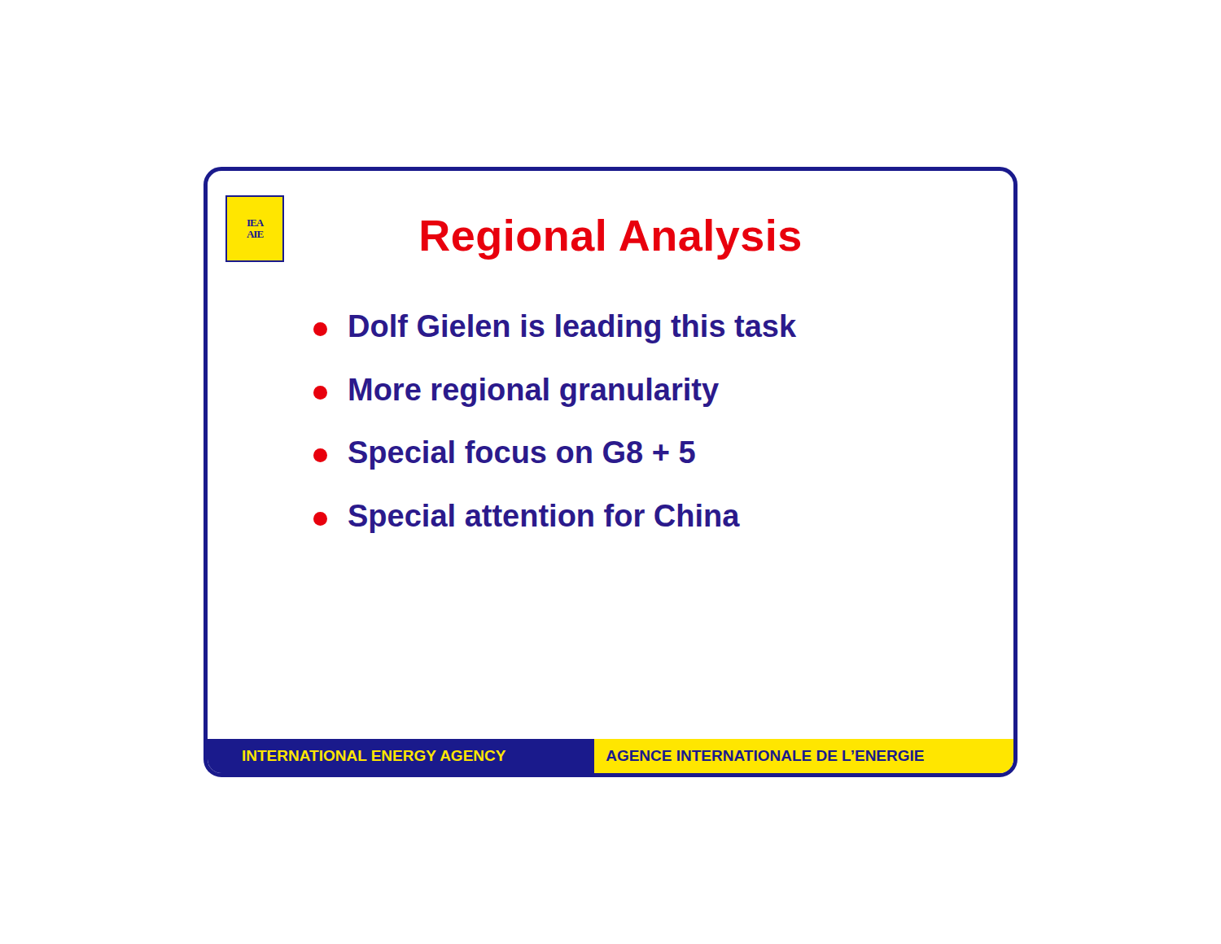IEA
AIE
Regional Analysis
Dolf Gielen is leading this task
More regional granularity
Special focus on G8 + 5
Special attention for China
INTERNATIONAL ENERGY AGENCY
AGENCE INTERNATIONALE DE L’ENERGIE